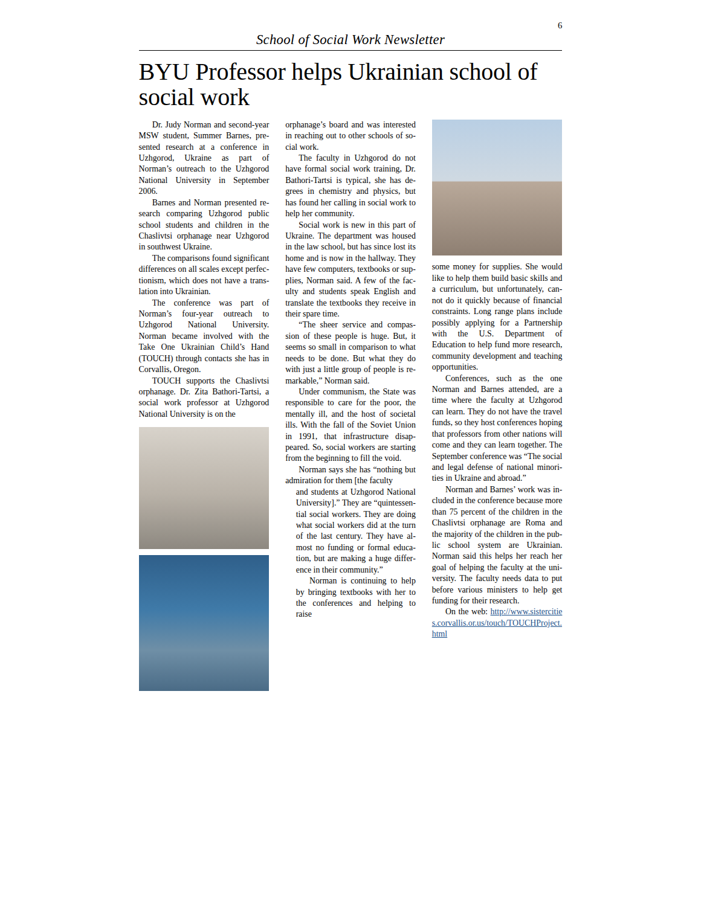6
School of Social Work Newsletter
BYU Professor helps Ukrainian school of social work
Dr. Judy Norman and second-year MSW student, Summer Barnes, presented research at a conference in Uzhgorod, Ukraine as part of Norman’s outreach to the Uzhgorod National University in September 2006.
Barnes and Norman presented research comparing Uzhgorod public school students and children in the Chaslivtsi orphanage near Uzhgorod in southwest Ukraine.
The comparisons found significant differences on all scales except perfectionism, which does not have a translation into Ukrainian.
The conference was part of Norman’s four-year outreach to Uzhgorod National University. Norman became involved with the Take One Ukrainian Child’s Hand (TOUCH) through contacts she has in Corvallis, Oregon.
TOUCH supports the Chaslivtsi orphanage. Dr. Zita Bathori-Tartsi, a social work professor at Uzhgorod National University is on the
orphanage’s board and was interested in reaching out to other schools of social work.
The faculty in Uzhgorod do not have formal social work training, Dr. Bathori-Tartsi is typical, she has degrees in chemistry and physics, but has found her calling in social work to help her community.
Social work is new in this part of Ukraine. The department was housed in the law school, but has since lost its home and is now in the hallway. They have few computers, textbooks or supplies, Norman said. A few of the faculty and students speak English and translate the textbooks they receive in their spare time.
“The sheer service and compassion of these people is huge. But, it seems so small in comparison to what needs to be done. But what they do with just a little group of people is remarkable,” Norman said.
Under communism, the State was responsible to care for the poor, the mentally ill, and the host of societal ills. With the fall of the Soviet Union in 1991, that infrastructure disappeared. So, social workers are starting from the beginning to fill the void.
Norman says she has “nothing but admiration for them [the faculty
and students at Uzhgorod National University].” They are “quintessential social workers. They are doing what social workers did at the turn of the last century. They have almost no funding or formal education, but are making a huge difference in their community.”
Norman is continuing to help by bringing textbooks with her to the conferences and helping to raise
some money for supplies. She would like to help them build basic skills and a curriculum, but unfortunately, cannot do it quickly because of financial constraints. Long range plans include possibly applying for a Partnership with the U.S. Department of Education to help fund more research, community development and teaching opportunities.
Conferences, such as the one Norman and Barnes attended, are a time where the faculty at Uzhgorod can learn. They do not have the travel funds, so they host conferences hoping that professors from other nations will come and they can learn together. The September conference was “The social and legal defense of national minorities in Ukraine and abroad.”
Norman and Barnes’ work was included in the conference because more than 75 percent of the children in the Chaslivtsi orphanage are Roma and the majority of the children in the public school system are Ukrainian. Norman said this helps her reach her goal of helping the faculty at the university. The faculty needs data to put before various ministers to help get funding for their research.
On the web: http://www.sistercities.corvallis.or.us/touch/TOUCHProject.html